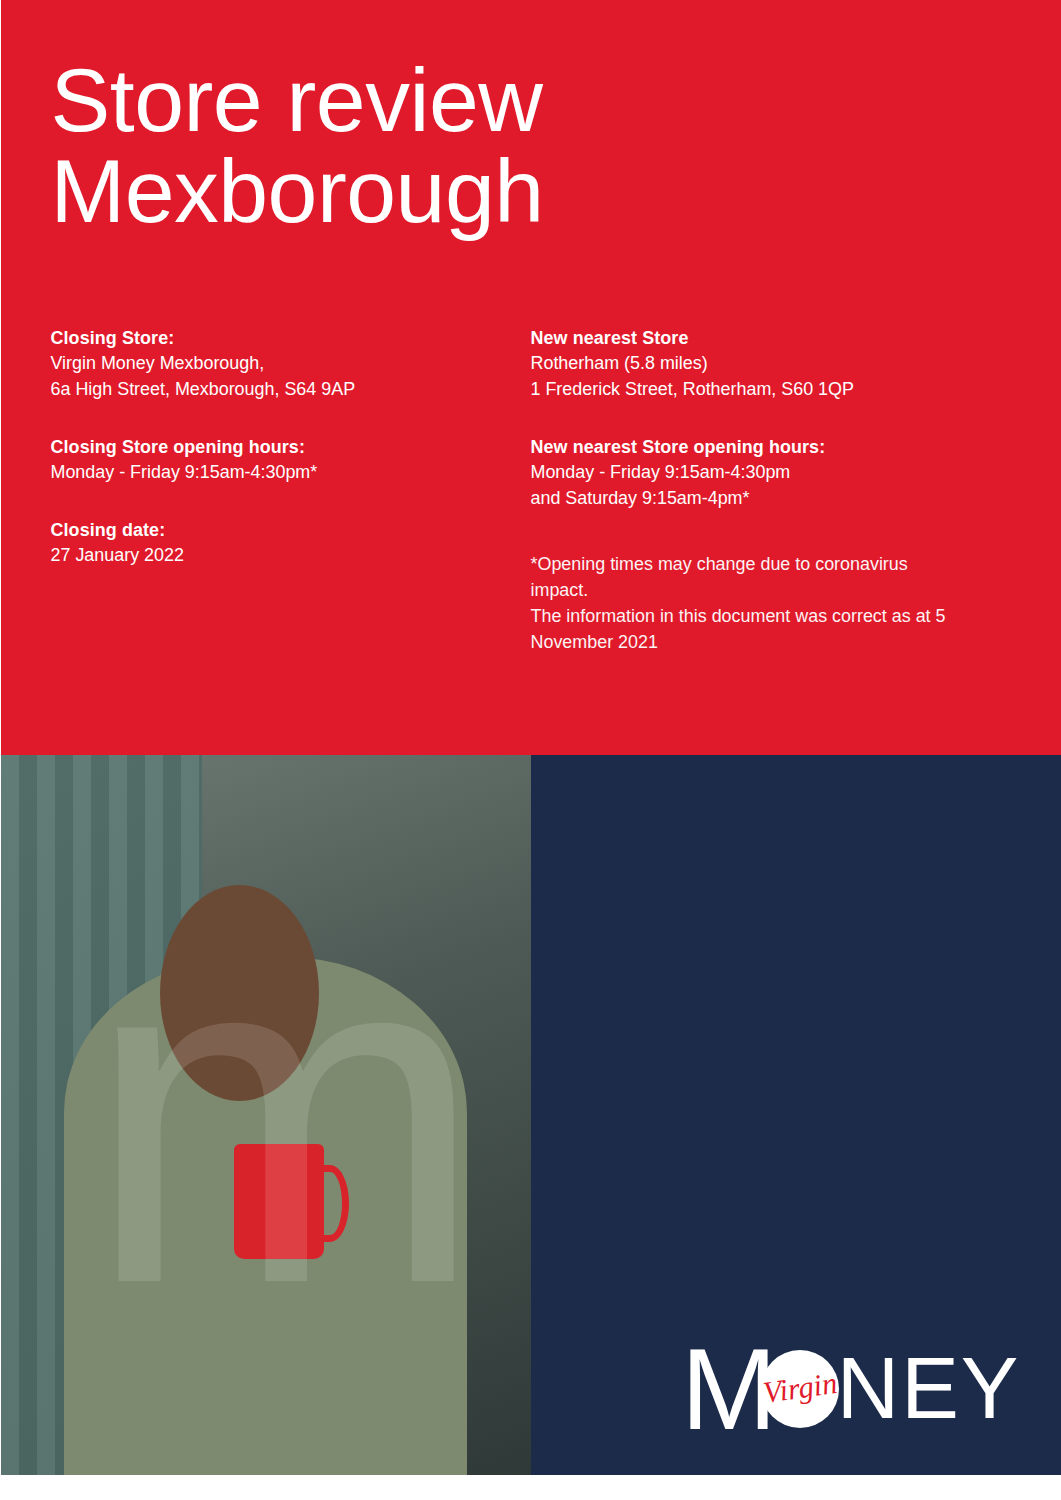Store review
Mexborough
Closing Store:
Virgin Money Mexborough,
6a High Street, Mexborough, S64 9AP
Closing Store opening hours:
Monday - Friday 9:15am-4:30pm*
Closing date:
27 January 2022
New nearest Store
Rotherham (5.8 miles)
1 Frederick Street, Rotherham, S60 1QP
New nearest Store opening hours:
Monday - Friday 9:15am-4:30pm
and Saturday 9:15am-4pm*
*Opening times may change due to coronavirus impact.
The information in this document was correct as at 5 November 2021
m
M Virgin NEY